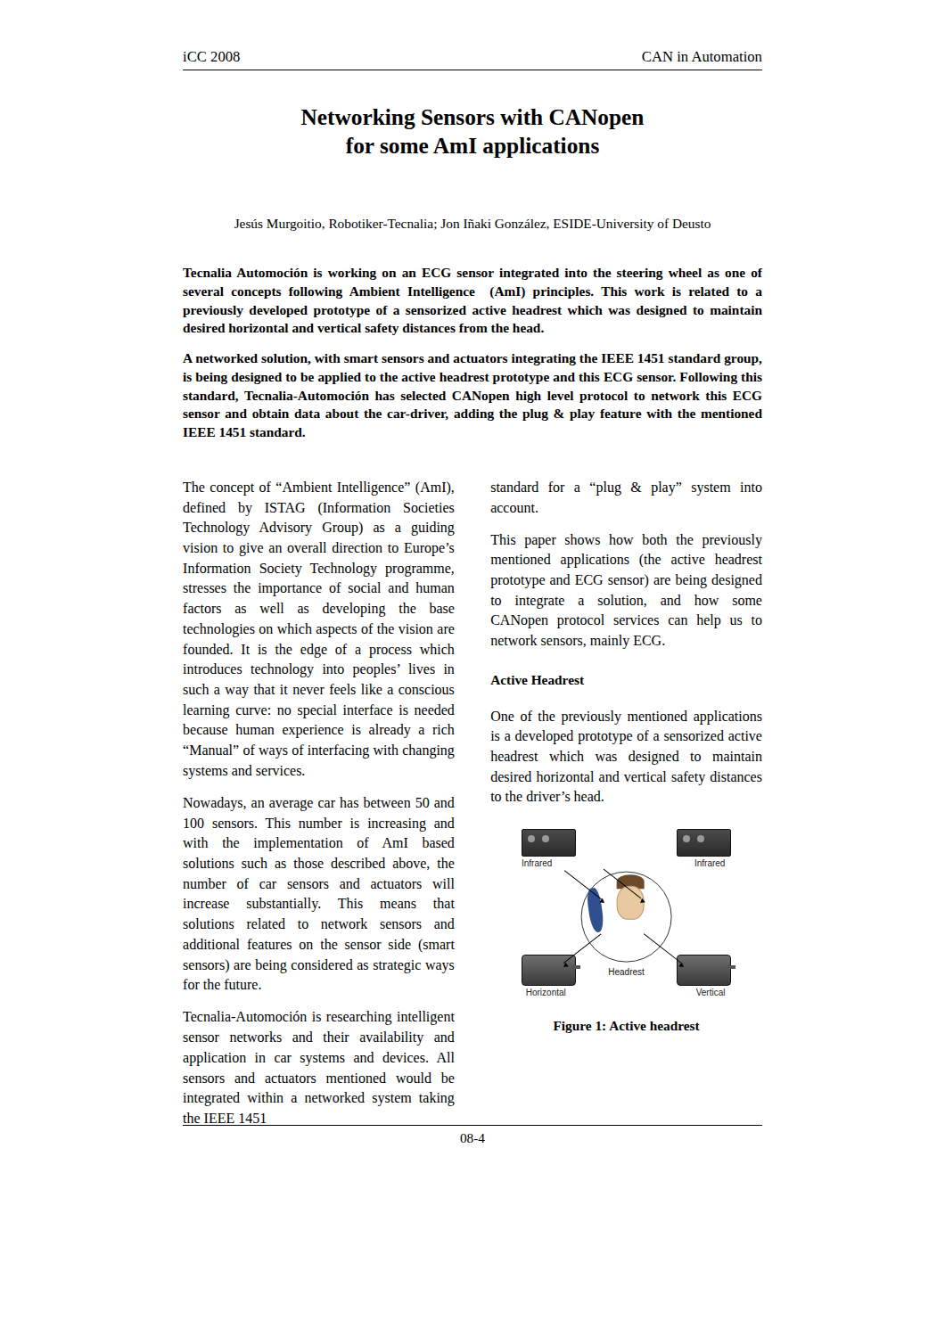iCC 2008
CAN in Automation
Networking Sensors with CANopen
for some AmI applications
Jesús Murgoitio, Robotiker-Tecnalia; Jon Iñaki González, ESIDE-University of Deusto
Tecnalia Automoción is working on an ECG sensor integrated into the steering wheel as one of several concepts following Ambient Intelligence (AmI) principles. This work is related to a previously developed prototype of a sensorized active headrest which was designed to maintain desired horizontal and vertical safety distances from the head.
A networked solution, with smart sensors and actuators integrating the IEEE 1451 standard group, is being designed to be applied to the active headrest prototype and this ECG sensor. Following this standard, Tecnalia-Automoción has selected CANopen high level protocol to network this ECG sensor and obtain data about the car-driver, adding the plug & play feature with the mentioned IEEE 1451 standard.
The concept of “Ambient Intelligence” (AmI), defined by ISTAG (Information Societies Technology Advisory Group) as a guiding vision to give an overall direction to Europe’s Information Society Technology programme, stresses the importance of social and human factors as well as developing the base technologies on which aspects of the vision are founded. It is the edge of a process which introduces technology into peoples’ lives in such a way that it never feels like a conscious learning curve: no special interface is needed because human experience is already a rich “Manual” of ways of interfacing with changing systems and services.
Nowadays, an average car has between 50 and 100 sensors. This number is increasing and with the implementation of AmI based solutions such as those described above, the number of car sensors and actuators will increase substantially. This means that solutions related to network sensors and additional features on the sensor side (smart sensors) are being considered as strategic ways for the future.
Tecnalia-Automoción is researching intelligent sensor networks and their availability and application in car systems and devices. All sensors and actuators mentioned would be integrated within a networked system taking the IEEE 1451
standard for a “plug & play” system into account.
This paper shows how both the previously mentioned applications (the active headrest prototype and ECG sensor) are being designed to integrate a solution, and how some CANopen protocol services can help us to network sensors, mainly ECG.
Active Headrest
One of the previously mentioned applications is a developed prototype of a sensorized active headrest which was designed to maintain desired horizontal and vertical safety distances to the driver’s head.
Infrared
Infrared
Headrest
Horizontal
Vertical
Figure 1: Active headrest
08-4